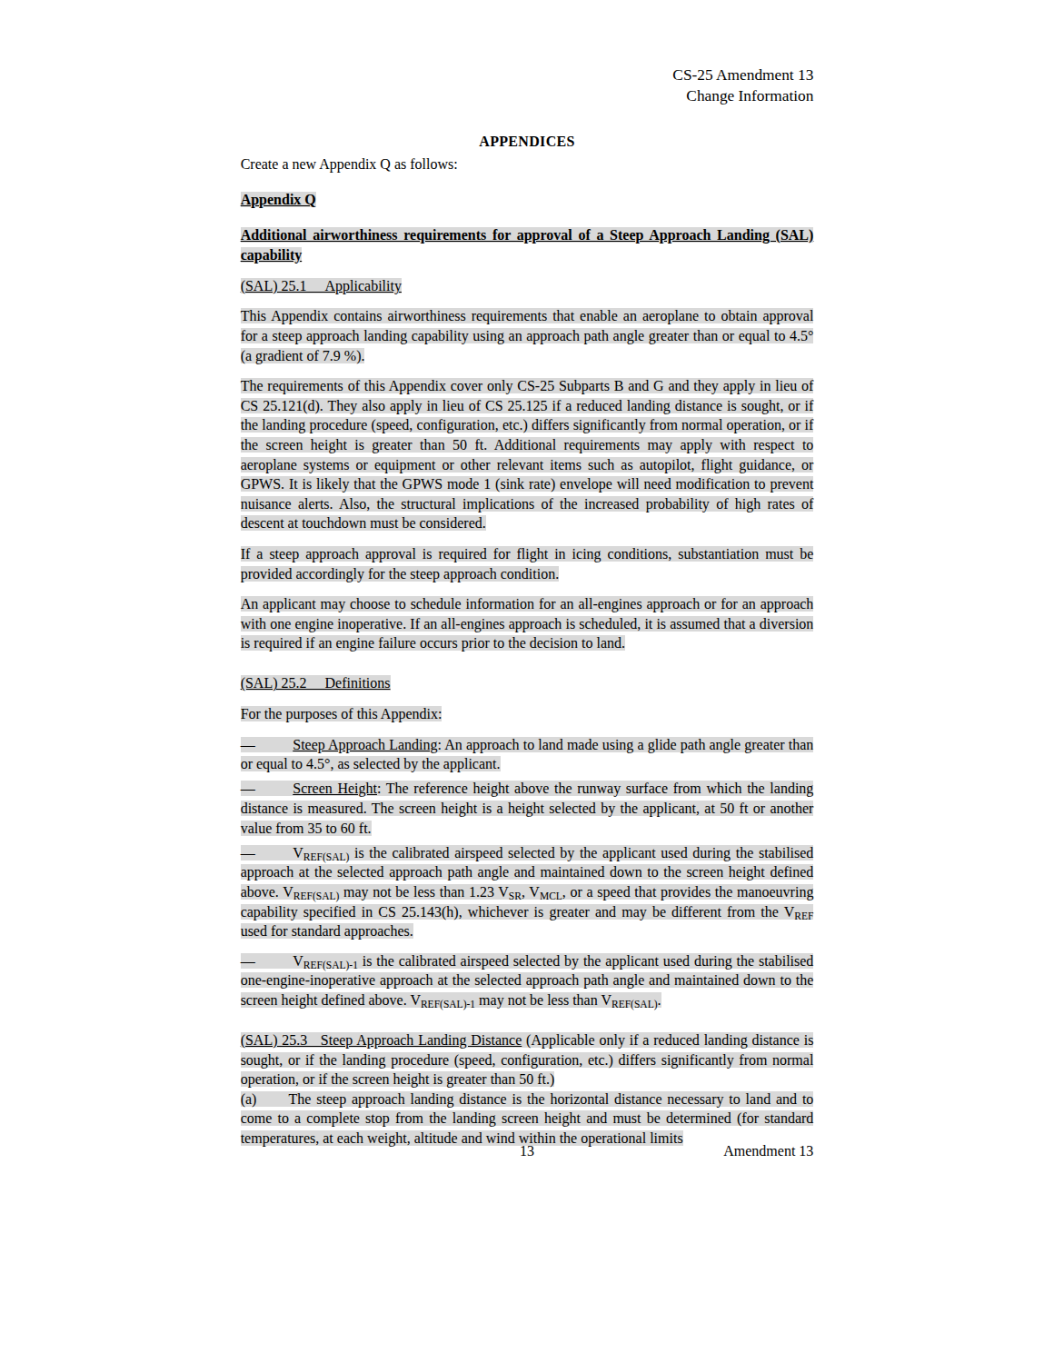CS-25 Amendment 13
Change Information
APPENDICES
Create a new Appendix Q as follows:
Appendix Q
Additional airworthiness requirements for approval of a Steep Approach Landing (SAL) capability
(SAL) 25.1 Applicability
This Appendix contains airworthiness requirements that enable an aeroplane to obtain approval for a steep approach landing capability using an approach path angle greater than or equal to 4.5° (a gradient of 7.9 %).
The requirements of this Appendix cover only CS-25 Subparts B and G and they apply in lieu of CS 25.121(d). They also apply in lieu of CS 25.125 if a reduced landing distance is sought, or if the landing procedure (speed, configuration, etc.) differs significantly from normal operation, or if the screen height is greater than 50 ft. Additional requirements may apply with respect to aeroplane systems or equipment or other relevant items such as autopilot, flight guidance, or GPWS. It is likely that the GPWS mode 1 (sink rate) envelope will need modification to prevent nuisance alerts. Also, the structural implications of the increased probability of high rates of descent at touchdown must be considered.
If a steep approach approval is required for flight in icing conditions, substantiation must be provided accordingly for the steep approach condition.
An applicant may choose to schedule information for an all-engines approach or for an approach with one engine inoperative. If an all-engines approach is scheduled, it is assumed that a diversion is required if an engine failure occurs prior to the decision to land.
(SAL) 25.2 Definitions
For the purposes of this Appendix:
—Steep Approach Landing: An approach to land made using a glide path angle greater than or equal to 4.5°, as selected by the applicant.
—Screen Height: The reference height above the runway surface from which the landing distance is measured. The screen height is a height selected by the applicant, at 50 ft or another value from 35 to 60 ft.
—VREF(SAL) is the calibrated airspeed selected by the applicant used during the stabilised approach at the selected approach path angle and maintained down to the screen height defined above. VREF(SAL) may not be less than 1.23 VSR, VMCL, or a speed that provides the manoeuvring capability specified in CS 25.143(h), whichever is greater and may be different from the VREF used for standard approaches.
—VREF(SAL)-1 is the calibrated airspeed selected by the applicant used during the stabilised one-engine-inoperative approach at the selected approach path angle and maintained down to the screen height defined above. VREF(SAL)-1 may not be less than VREF(SAL).
(SAL) 25.3 Steep Approach Landing Distance (Applicable only if a reduced landing distance is sought, or if the landing procedure (speed, configuration, etc.) differs significantly from normal operation, or if the screen height is greater than 50 ft.)
(a) The steep approach landing distance is the horizontal distance necessary to land and to come to a complete stop from the landing screen height and must be determined (for standard temperatures, at each weight, altitude and wind within the operational limits
13 Amendment 13